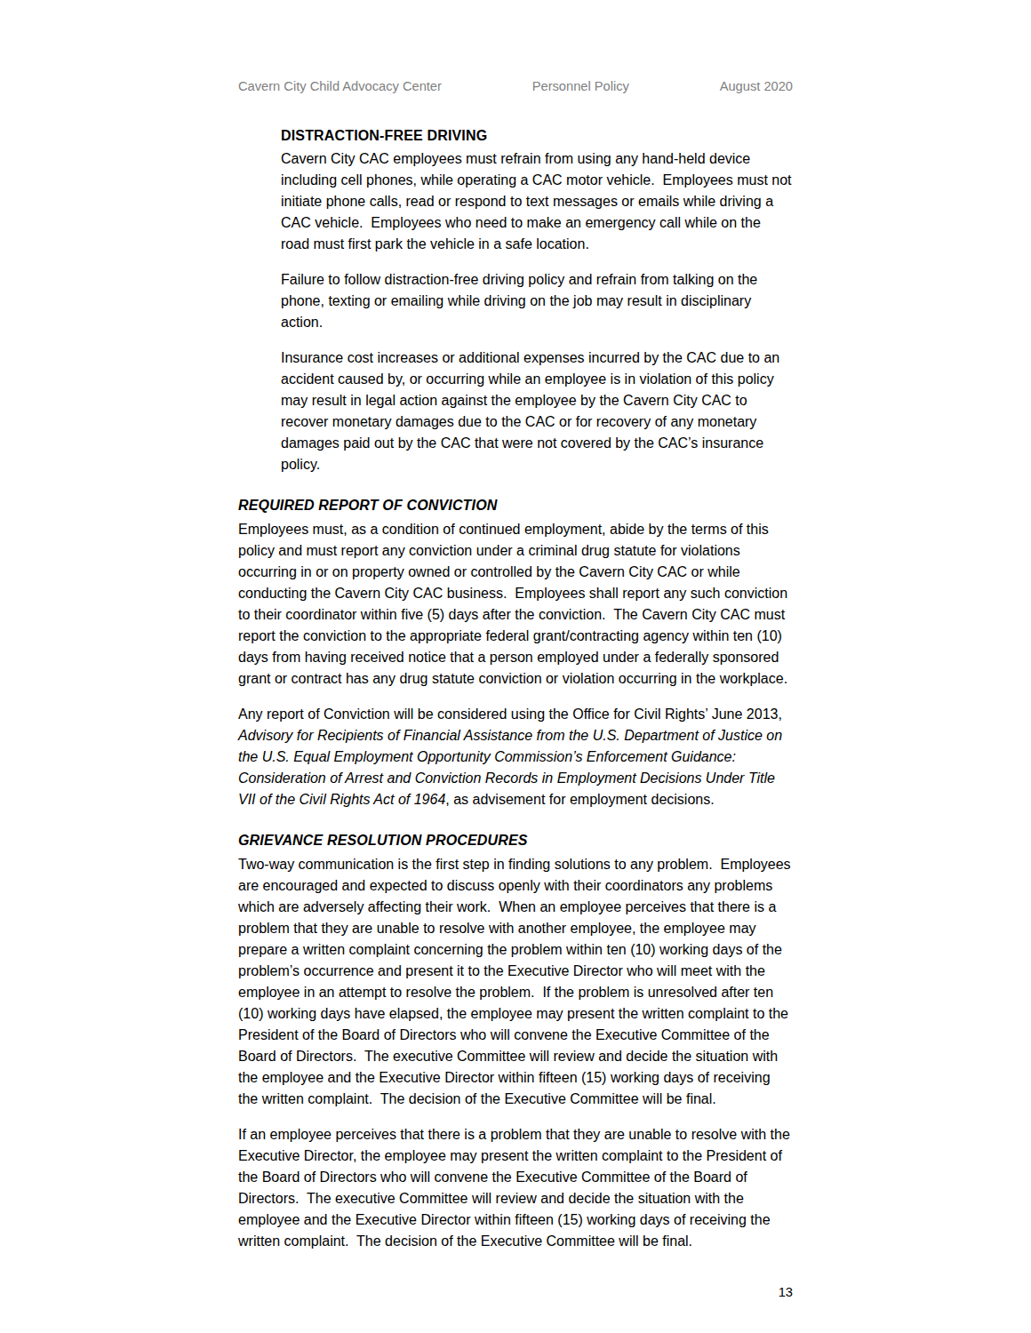Cavern City Child Advocacy Center Personnel Policy August 2020
DISTRACTION-FREE DRIVING
Cavern City CAC employees must refrain from using any hand-held device including cell phones, while operating a CAC motor vehicle. Employees must not initiate phone calls, read or respond to text messages or emails while driving a CAC vehicle. Employees who need to make an emergency call while on the road must first park the vehicle in a safe location.
Failure to follow distraction-free driving policy and refrain from talking on the phone, texting or emailing while driving on the job may result in disciplinary action.
Insurance cost increases or additional expenses incurred by the CAC due to an accident caused by, or occurring while an employee is in violation of this policy may result in legal action against the employee by the Cavern City CAC to recover monetary damages due to the CAC or for recovery of any monetary damages paid out by the CAC that were not covered by the CAC’s insurance policy.
REQUIRED REPORT OF CONVICTION
Employees must, as a condition of continued employment, abide by the terms of this policy and must report any conviction under a criminal drug statute for violations occurring in or on property owned or controlled by the Cavern City CAC or while conducting the Cavern City CAC business. Employees shall report any such conviction to their coordinator within five (5) days after the conviction. The Cavern City CAC must report the conviction to the appropriate federal grant/contracting agency within ten (10) days from having received notice that a person employed under a federally sponsored grant or contract has any drug statute conviction or violation occurring in the workplace.
Any report of Conviction will be considered using the Office for Civil Rights’ June 2013, Advisory for Recipients of Financial Assistance from the U.S. Department of Justice on the U.S. Equal Employment Opportunity Commission’s Enforcement Guidance: Consideration of Arrest and Conviction Records in Employment Decisions Under Title VII of the Civil Rights Act of 1964, as advisement for employment decisions.
GRIEVANCE RESOLUTION PROCEDURES
Two-way communication is the first step in finding solutions to any problem. Employees are encouraged and expected to discuss openly with their coordinators any problems which are adversely affecting their work. When an employee perceives that there is a problem that they are unable to resolve with another employee, the employee may prepare a written complaint concerning the problem within ten (10) working days of the problem’s occurrence and present it to the Executive Director who will meet with the employee in an attempt to resolve the problem. If the problem is unresolved after ten (10) working days have elapsed, the employee may present the written complaint to the President of the Board of Directors who will convene the Executive Committee of the Board of Directors. The executive Committee will review and decide the situation with the employee and the Executive Director within fifteen (15) working days of receiving the written complaint. The decision of the Executive Committee will be final.
If an employee perceives that there is a problem that they are unable to resolve with the Executive Director, the employee may present the written complaint to the President of the Board of Directors who will convene the Executive Committee of the Board of Directors. The executive Committee will review and decide the situation with the employee and the Executive Director within fifteen (15) working days of receiving the written complaint. The decision of the Executive Committee will be final.
13